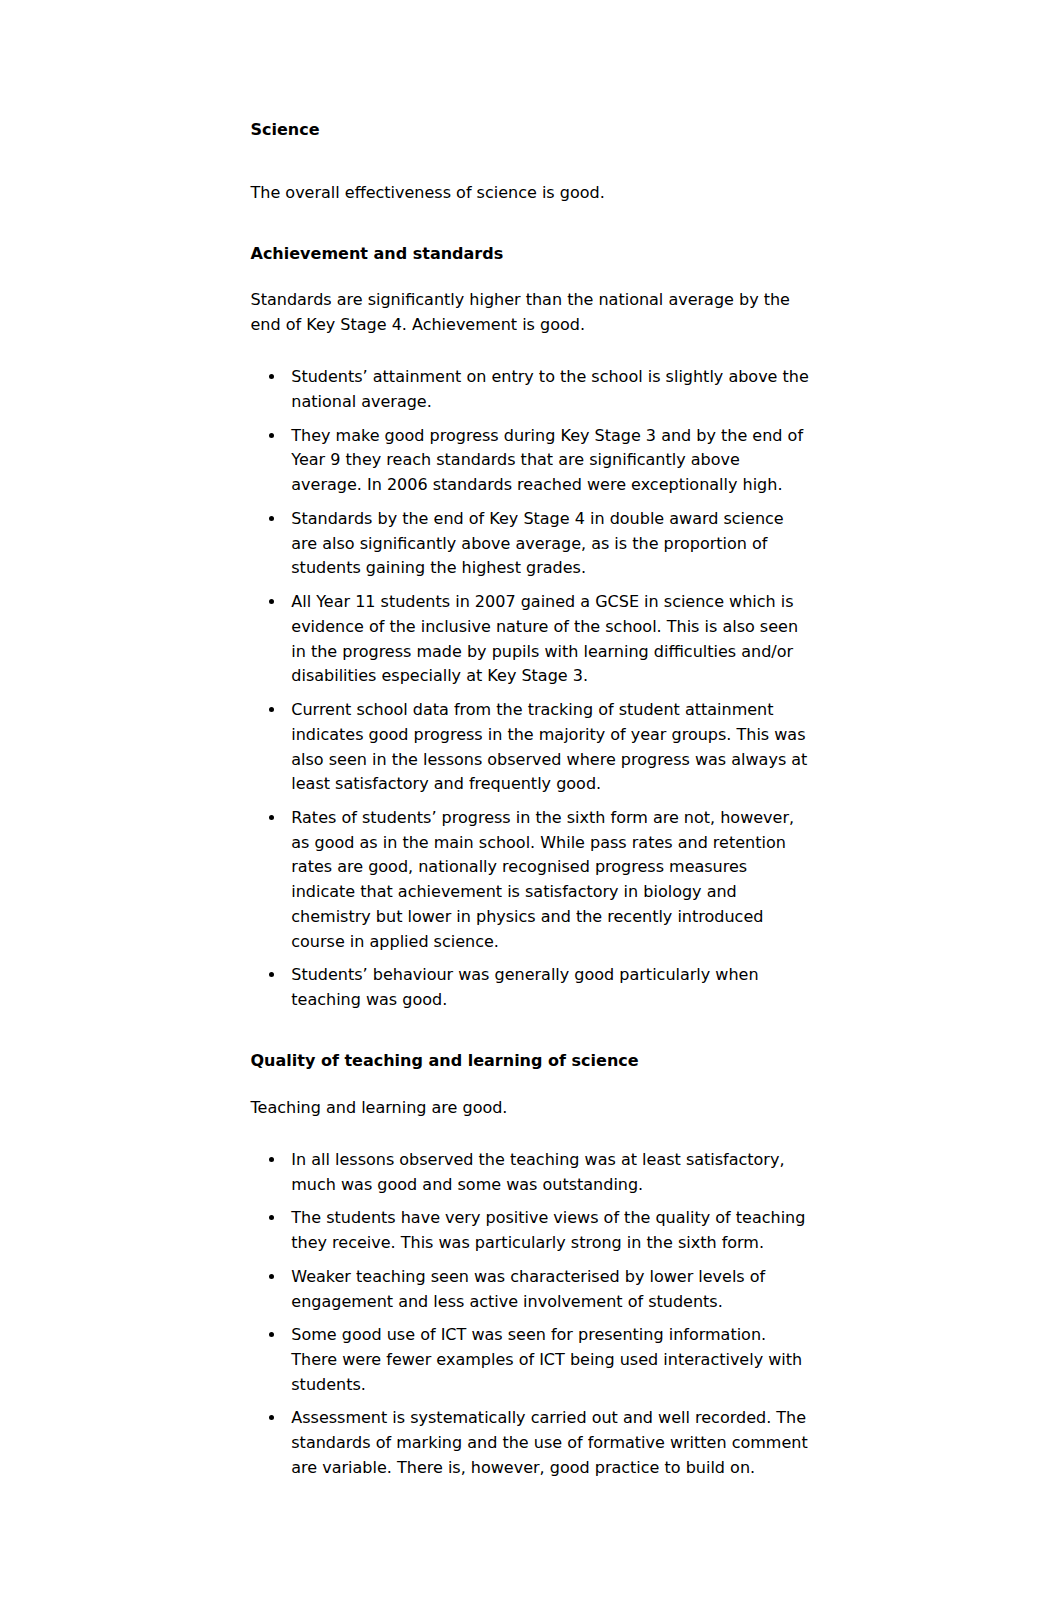Science
The overall effectiveness of science is good.
Achievement and standards
Standards are significantly higher than the national average by the end of Key Stage 4. Achievement is good.
Students’ attainment on entry to the school is slightly above the national average.
They make good progress during Key Stage 3 and by the end of Year 9 they reach standards that are significantly above average. In 2006 standards reached were exceptionally high.
Standards by the end of Key Stage 4 in double award science are also significantly above average, as is the proportion of students gaining the highest grades.
All Year 11 students in 2007 gained a GCSE in science which is evidence of the inclusive nature of the school. This is also seen in the progress made by pupils with learning difficulties and/or disabilities especially at Key Stage 3.
Current school data from the tracking of student attainment indicates good progress in the majority of year groups. This was also seen in the lessons observed where progress was always at least satisfactory and frequently good.
Rates of students’ progress in the sixth form are not, however, as good as in the main school. While pass rates and retention rates are good, nationally recognised progress measures indicate that achievement is satisfactory in biology and chemistry but lower in physics and the recently introduced course in applied science.
Students’ behaviour was generally good particularly when teaching was good.
Quality of teaching and learning of science
Teaching and learning are good.
In all lessons observed the teaching was at least satisfactory, much was good and some was outstanding.
The students have very positive views of the quality of teaching they receive. This was particularly strong in the sixth form.
Weaker teaching seen was characterised by lower levels of engagement and less active involvement of students.
Some good use of ICT was seen for presenting information. There were fewer examples of ICT being used interactively with students.
Assessment is systematically carried out and well recorded. The standards of marking and the use of formative written comment are variable. There is, however, good practice to build on.